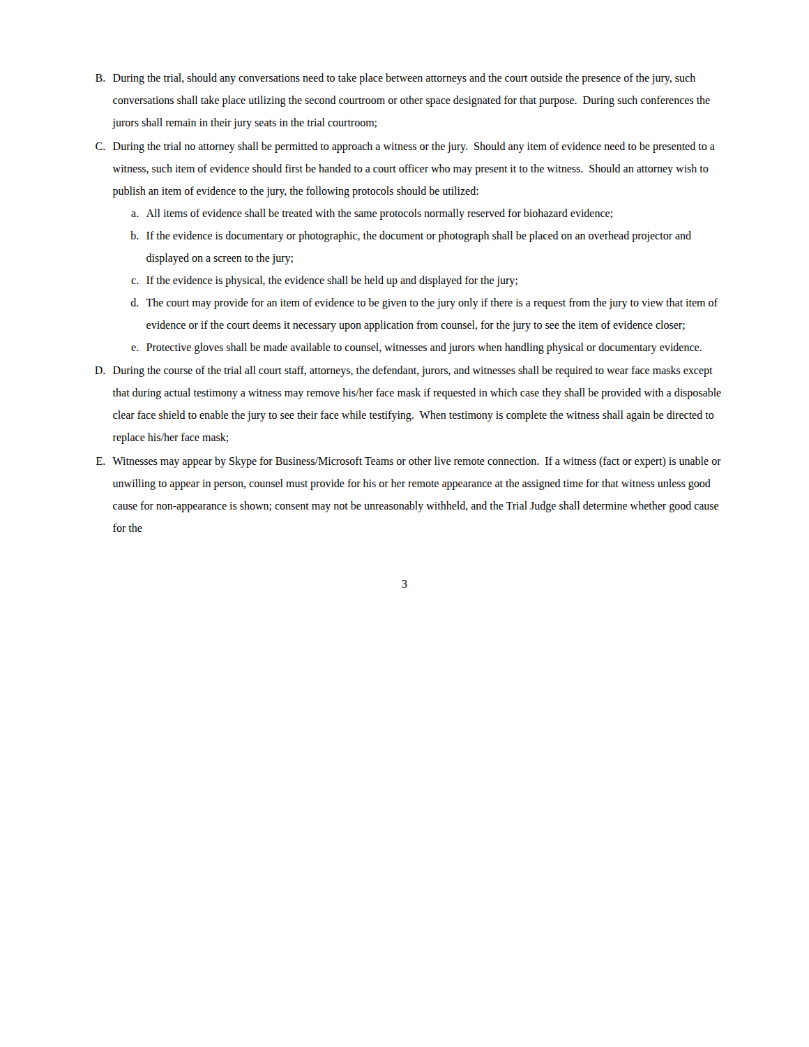During the trial, should any conversations need to take place between attorneys and the court outside the presence of the jury, such conversations shall take place utilizing the second courtroom or other space designated for that purpose. During such conferences the jurors shall remain in their jury seats in the trial courtroom;
During the trial no attorney shall be permitted to approach a witness or the jury. Should any item of evidence need to be presented to a witness, such item of evidence should first be handed to a court officer who may present it to the witness. Should an attorney wish to publish an item of evidence to the jury, the following protocols should be utilized:
All items of evidence shall be treated with the same protocols normally reserved for biohazard evidence;
If the evidence is documentary or photographic, the document or photograph shall be placed on an overhead projector and displayed on a screen to the jury;
If the evidence is physical, the evidence shall be held up and displayed for the jury;
The court may provide for an item of evidence to be given to the jury only if there is a request from the jury to view that item of evidence or if the court deems it necessary upon application from counsel, for the jury to see the item of evidence closer;
Protective gloves shall be made available to counsel, witnesses and jurors when handling physical or documentary evidence.
During the course of the trial all court staff, attorneys, the defendant, jurors, and witnesses shall be required to wear face masks except that during actual testimony a witness may remove his/her face mask if requested in which case they shall be provided with a disposable clear face shield to enable the jury to see their face while testifying. When testimony is complete the witness shall again be directed to replace his/her face mask;
Witnesses may appear by Skype for Business/Microsoft Teams or other live remote connection. If a witness (fact or expert) is unable or unwilling to appear in person, counsel must provide for his or her remote appearance at the assigned time for that witness unless good cause for non-appearance is shown; consent may not be unreasonably withheld, and the Trial Judge shall determine whether good cause for the
3